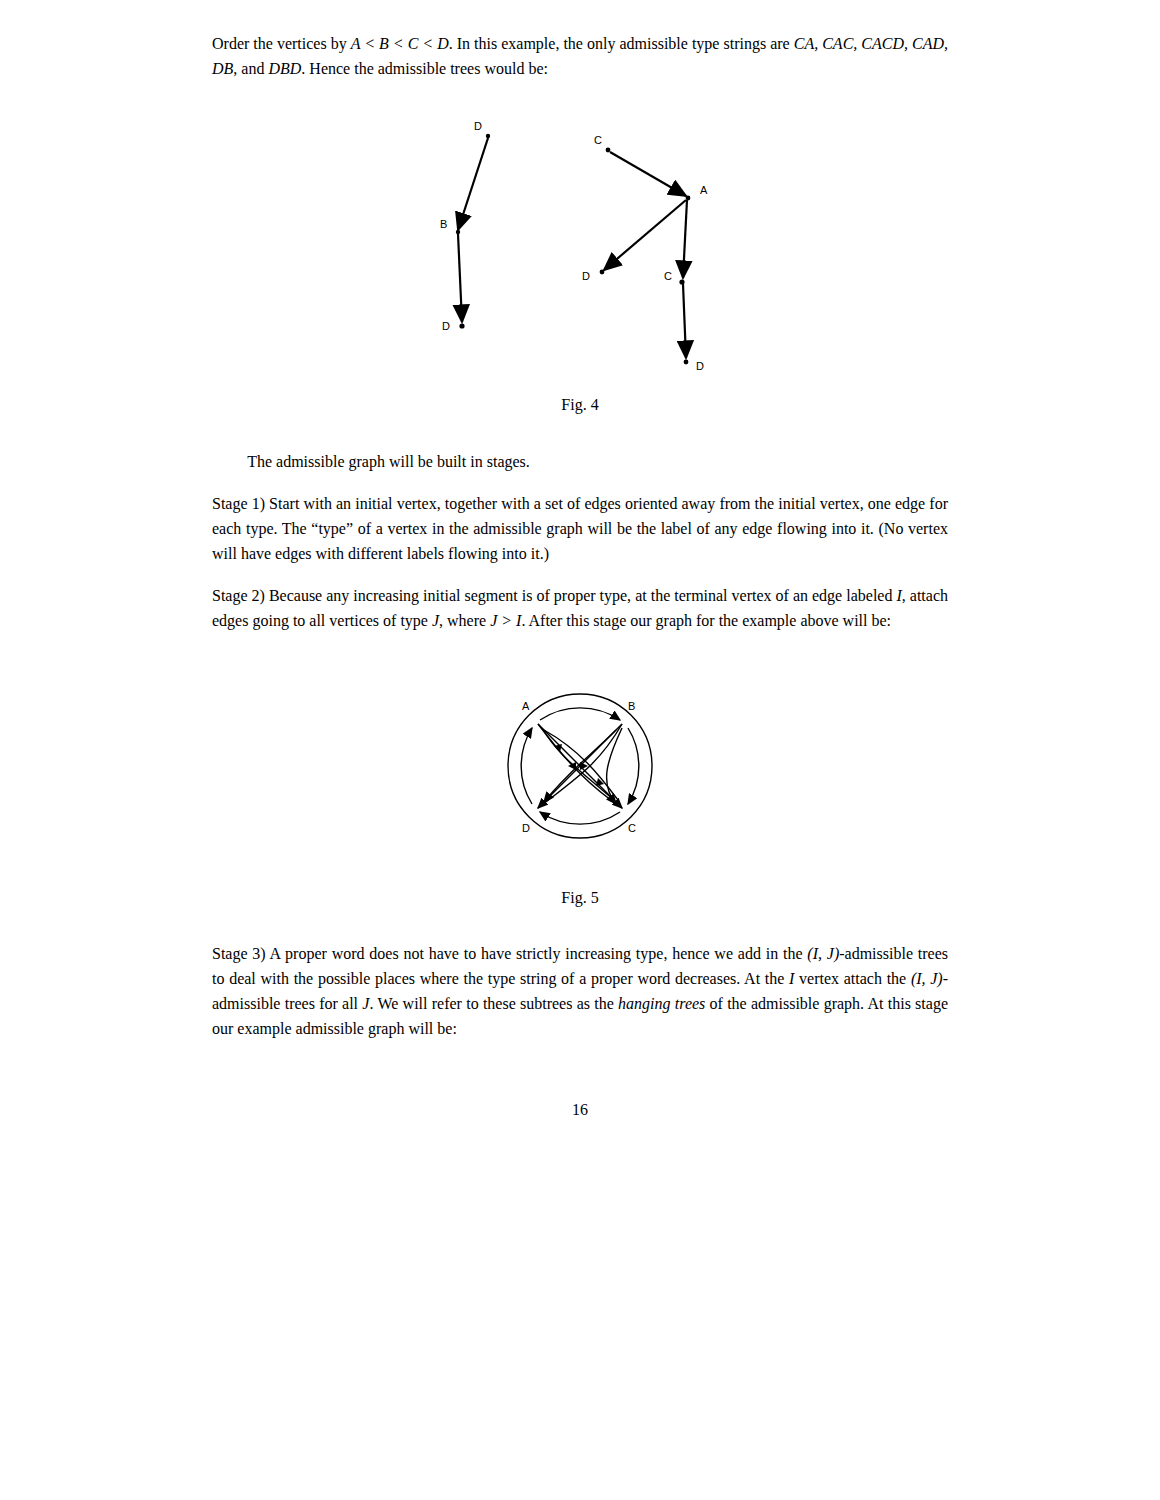Order the vertices by A < B < C < D. In this example, the only admissible type strings are CA, CAC, CACD, CAD, DB, and DBD. Hence the admissible trees would be:
D B D C A D C D
Fig. 4
The admissible graph will be built in stages.
Stage 1) Start with an initial vertex, together with a set of edges oriented away from the initial vertex, one edge for each type. The “type” of a vertex in the admissible graph will be the label of any edge flowing into it. (No vertex will have edges with different labels flowing into it.)
Stage 2) Because any increasing initial segment is of proper type, at the terminal vertex of an edge labeled I, attach edges going to all vertices of type J, where J > I. After this stage our graph for the example above will be:
A B C D
Fig. 5
Stage 3) A proper word does not have to have strictly increasing type, hence we add in the (I, J)-admissible trees to deal with the possible places where the type string of a proper word decreases. At the I vertex attach the (I, J)-admissible trees for all J. We will refer to these subtrees as the hanging trees of the admissible graph. At this stage our example admissible graph will be:
16